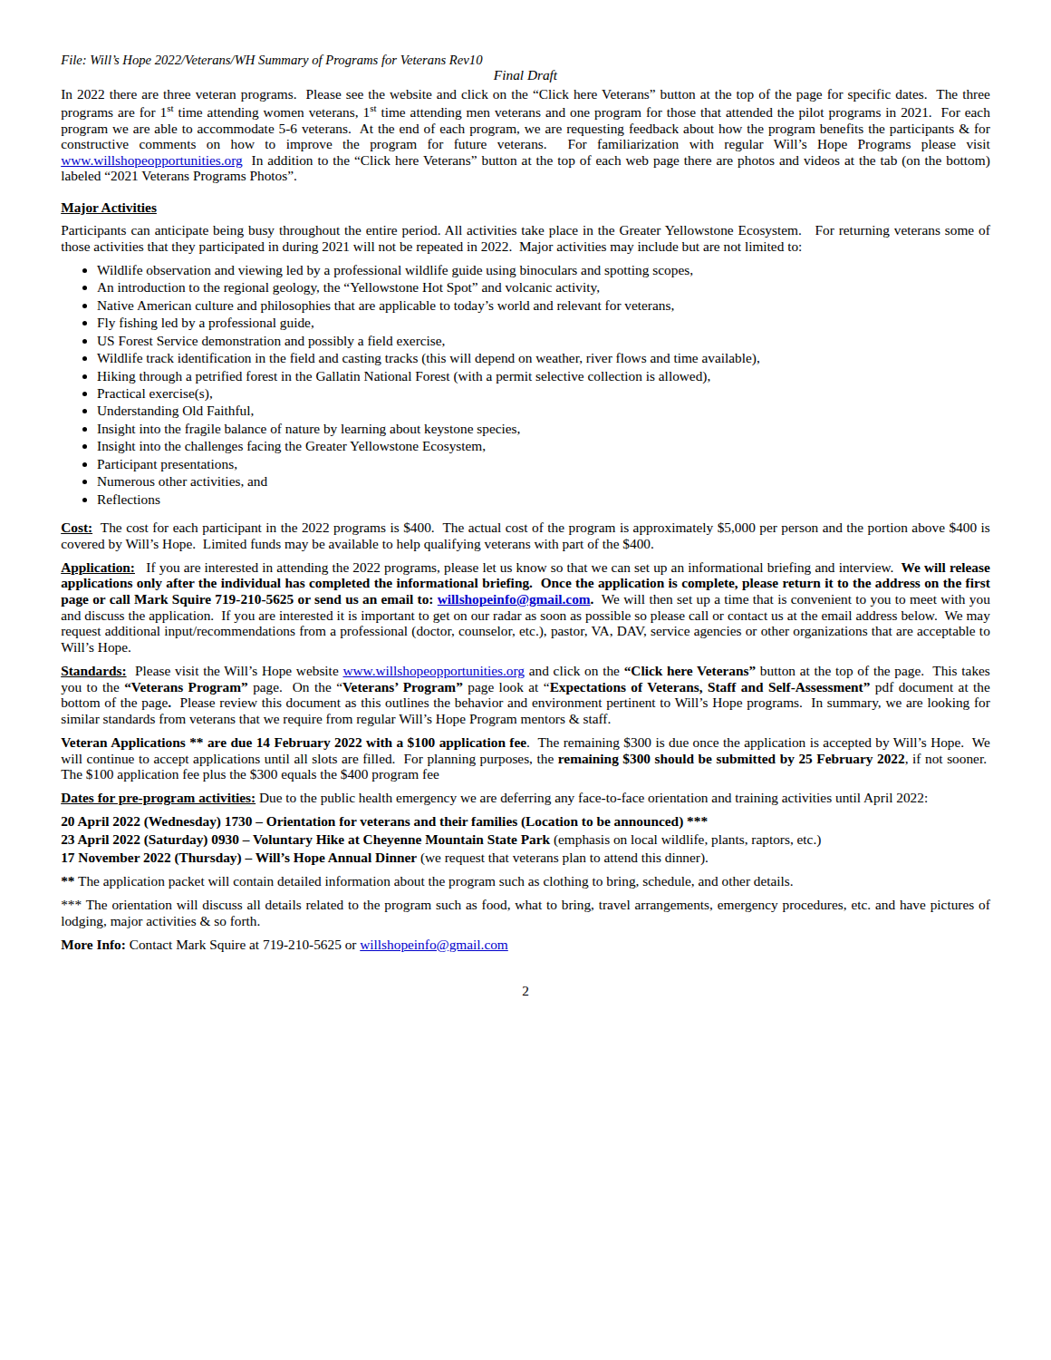File: Will’s Hope 2022/Veterans/WH Summary of Programs for Veterans Rev10
Final Draft
In 2022 there are three veteran programs. Please see the website and click on the “Click here Veterans” button at the top of the page for specific dates. The three programs are for 1st time attending women veterans, 1st time attending men veterans and one program for those that attended the pilot programs in 2021. For each program we are able to accommodate 5-6 veterans. At the end of each program, we are requesting feedback about how the program benefits the participants & for constructive comments on how to improve the program for future veterans. For familiarization with regular Will’s Hope Programs please visit www.willshopeopportunities.org In addition to the “Click here Veterans” button at the top of each web page there are photos and videos at the tab (on the bottom) labeled “2021 Veterans Programs Photos”.
Major Activities
Participants can anticipate being busy throughout the entire period. All activities take place in the Greater Yellowstone Ecosystem. For returning veterans some of those activities that they participated in during 2021 will not be repeated in 2022. Major activities may include but are not limited to:
Wildlife observation and viewing led by a professional wildlife guide using binoculars and spotting scopes,
An introduction to the regional geology, the “Yellowstone Hot Spot” and volcanic activity,
Native American culture and philosophies that are applicable to today’s world and relevant for veterans,
Fly fishing led by a professional guide,
US Forest Service demonstration and possibly a field exercise,
Wildlife track identification in the field and casting tracks (this will depend on weather, river flows and time available),
Hiking through a petrified forest in the Gallatin National Forest (with a permit selective collection is allowed),
Practical exercise(s),
Understanding Old Faithful,
Insight into the fragile balance of nature by learning about keystone species,
Insight into the challenges facing the Greater Yellowstone Ecosystem,
Participant presentations,
Numerous other activities, and
Reflections
Cost: The cost for each participant in the 2022 programs is $400. The actual cost of the program is approximately $5,000 per person and the portion above $400 is covered by Will’s Hope. Limited funds may be available to help qualifying veterans with part of the $400.
Application: If you are interested in attending the 2022 programs, please let us know so that we can set up an informational briefing and interview. We will release applications only after the individual has completed the informational briefing. Once the application is complete, please return it to the address on the first page or call Mark Squire 719-210-5625 or send us an email to: willshopeinfo@gmail.com. We will then set up a time that is convenient to you to meet with you and discuss the application. If you are interested it is important to get on our radar as soon as possible so please call or contact us at the email address below. We may request additional input/recommendations from a professional (doctor, counselor, etc.), pastor, VA, DAV, service agencies or other organizations that are acceptable to Will’s Hope.
Standards: Please visit the Will’s Hope website www.willshopeopportunities.org and click on the “Click here Veterans” button at the top of the page. This takes you to the “Veterans Program” page. On the “Veterans’ Program” page look at “Expectations of Veterans, Staff and Self-Assessment” pdf document at the bottom of the page. Please review this document as this outlines the behavior and environment pertinent to Will’s Hope programs. In summary, we are looking for similar standards from veterans that we require from regular Will’s Hope Program mentors & staff.
Veteran Applications ** are due 14 February 2022 with a $100 application fee. The remaining $300 is due once the application is accepted by Will’s Hope. We will continue to accept applications until all slots are filled. For planning purposes, the remaining $300 should be submitted by 25 February 2022, if not sooner. The $100 application fee plus the $300 equals the $400 program fee
Dates for pre-program activities: Due to the public health emergency we are deferring any face-to-face orientation and training activities until April 2022:
20 April 2022 (Wednesday) 1730 – Orientation for veterans and their families (Location to be announced) ***
23 April 2022 (Saturday) 0930 – Voluntary Hike at Cheyenne Mountain State Park (emphasis on local wildlife, plants, raptors, etc.)
17 November 2022 (Thursday) – Will’s Hope Annual Dinner (we request that veterans plan to attend this dinner).
** The application packet will contain detailed information about the program such as clothing to bring, schedule, and other details.
*** The orientation will discuss all details related to the program such as food, what to bring, travel arrangements, emergency procedures, etc. and have pictures of lodging, major activities & so forth.
More Info: Contact Mark Squire at 719-210-5625 or willshopeinfo@gmail.com
2